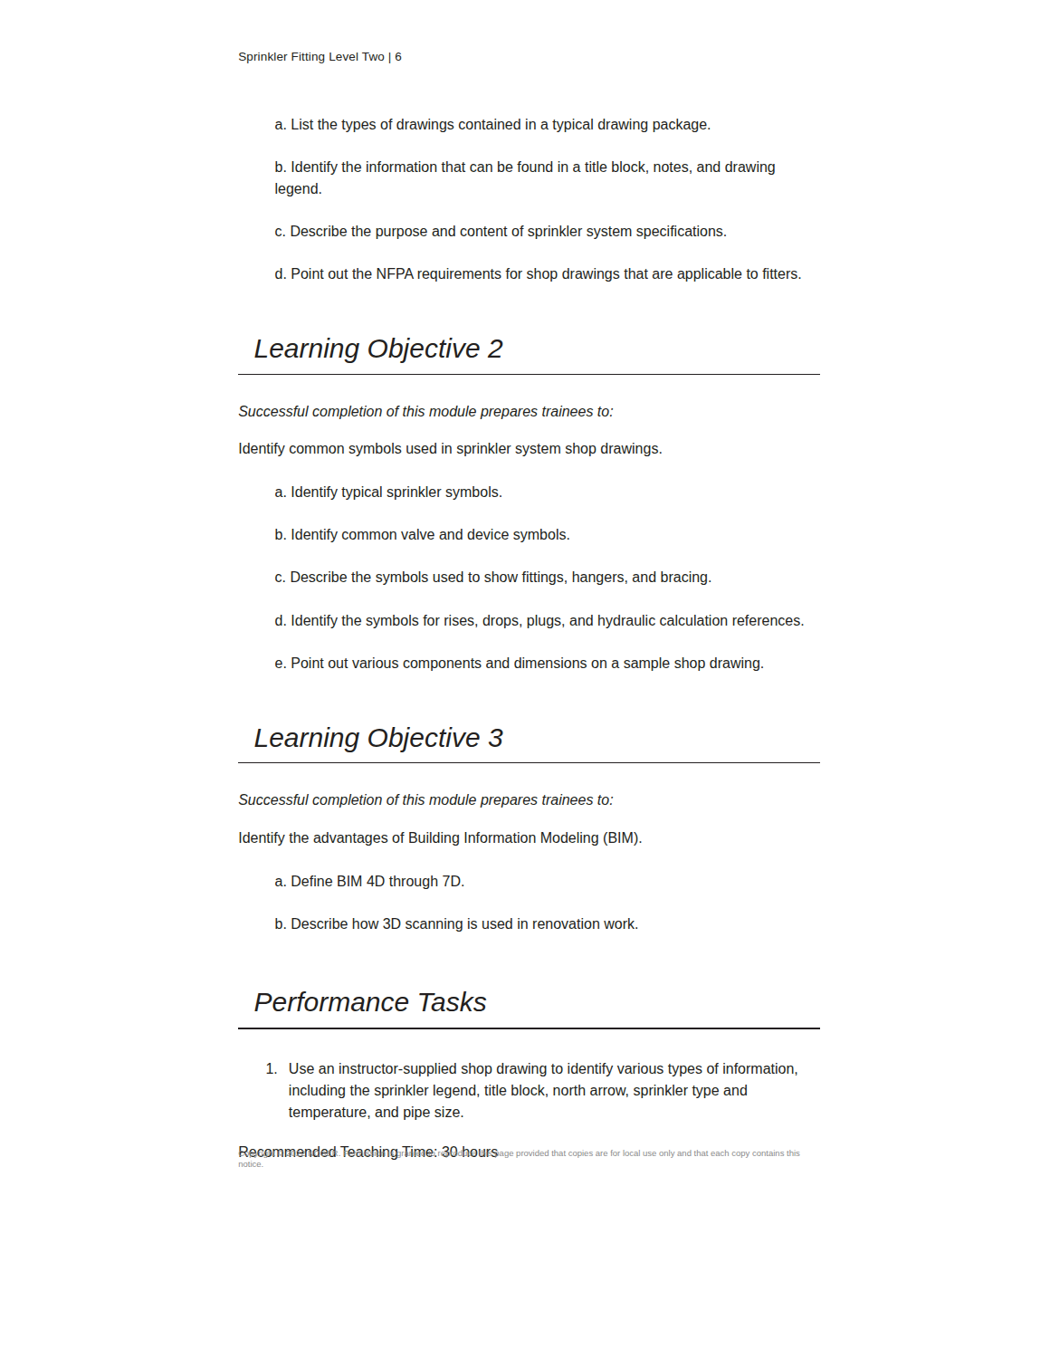Sprinkler Fitting Level Two | 6
a. List the types of drawings contained in a typical drawing package.
b. Identify the information that can be found in a title block, notes, and drawing legend.
c. Describe the purpose and content of sprinkler system specifications.
d. Point out the NFPA requirements for shop drawings that are applicable to fitters.
Learning Objective 2
Successful completion of this module prepares trainees to:
Identify common symbols used in sprinkler system shop drawings.
a. Identify typical sprinkler symbols.
b. Identify common valve and device symbols.
c. Describe the symbols used to show fittings, hangers, and bracing.
d. Identify the symbols for rises, drops, plugs, and hydraulic calculation references.
e. Point out various components and dimensions on a sample shop drawing.
Learning Objective 3
Successful completion of this module prepares trainees to:
Identify the advantages of Building Information Modeling (BIM).
a. Define BIM 4D through 7D.
b. Describe how 3D scanning is used in renovation work.
Performance Tasks
Use an instructor-supplied shop drawing to identify various types of information, including the sprinkler legend, title block, north arrow, sprinkler type and temperature, and pipe size.
Recommended Teaching Time: 30 hours
Copyright © 2022 NCCER. Permission is granted to reproduce this page provided that copies are for local use only and that each copy contains this notice.